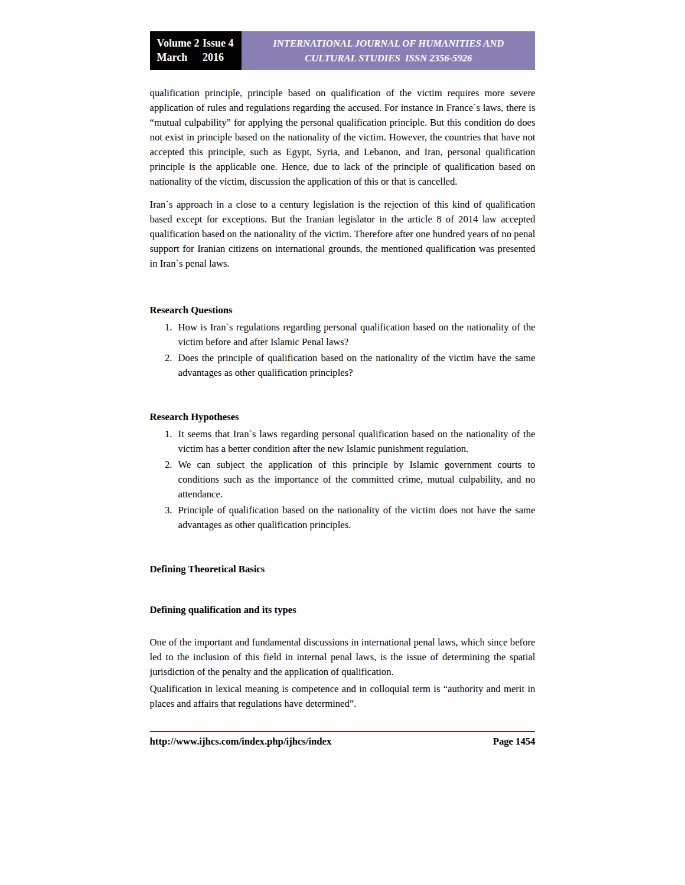Volume 2 Issue 4 March 2016
INTERNATIONAL JOURNAL OF HUMANITIES AND
CULTURAL STUDIES ISSN 2356-5926
qualification principle, principle based on qualification of the victim requires more severe application of rules and regulations regarding the accused. For instance in France`s laws, there is “mutual culpability” for applying the personal qualification principle. But this condition do does not exist in principle based on the nationality of the victim. However, the countries that have not accepted this principle, such as Egypt, Syria, and Lebanon, and Iran, personal qualification principle is the applicable one. Hence, due to lack of the principle of qualification based on nationality of the victim, discussion the application of this or that is cancelled.
Iran`s approach in a close to a century legislation is the rejection of this kind of qualification based except for exceptions. But the Iranian legislator in the article 8 of 2014 law accepted qualification based on the nationality of the victim. Therefore after one hundred years of no penal support for Iranian citizens on international grounds, the mentioned qualification was presented in Iran`s penal laws.
Research Questions
How is Iran`s regulations regarding personal qualification based on the nationality of the victim before and after Islamic Penal laws?
Does the principle of qualification based on the nationality of the victim have the same advantages as other qualification principles?
Research Hypotheses
It seems that Iran`s laws regarding personal qualification based on the nationality of the victim has a better condition after the new Islamic punishment regulation.
We can subject the application of this principle by Islamic government courts to conditions such as the importance of the committed crime, mutual culpability, and no attendance.
Principle of qualification based on the nationality of the victim does not have the same advantages as other qualification principles.
Defining Theoretical Basics
Defining qualification and its types
One of the important and fundamental discussions in international penal laws, which since before led to the inclusion of this field in internal penal laws, is the issue of determining the spatial jurisdiction of the penalty and the application of qualification.
Qualification in lexical meaning is competence and in colloquial term is “authority and merit in places and affairs that regulations have determined”.
http://www.ijhcs.com/index.php/ijhcs/index Page 1454